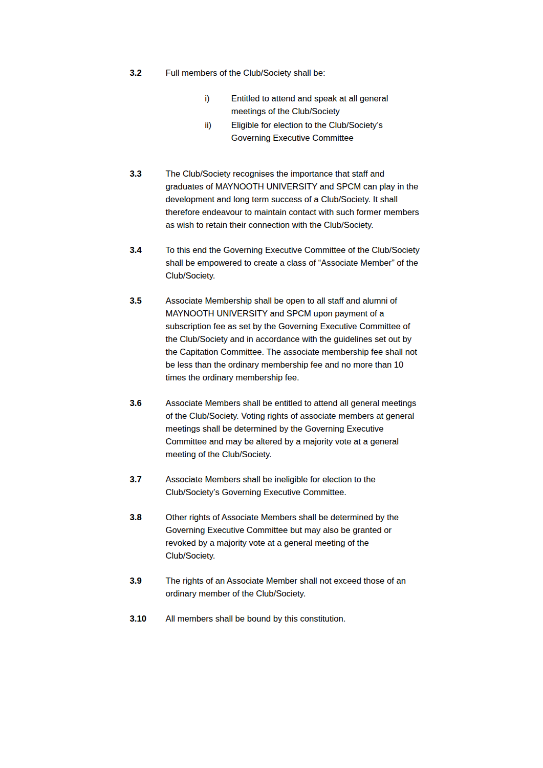3.2
Full members of the Club/Society shall be:
i) Entitled to attend and speak at all general meetings of the Club/Society
ii) Eligible for election to the Club/Society’s Governing Executive Committee
3.3
The Club/Society recognises the importance that staff and graduates of MAYNOOTH UNIVERSITY and SPCM can play in the development and long term success of a Club/Society. It shall therefore endeavour to maintain contact with such former members as wish to retain their connection with the Club/Society.
3.4
To this end the Governing Executive Committee of the Club/Society shall be empowered to create a class of “Associate Member” of the Club/Society.
3.5
Associate Membership shall be open to all staff and alumni of MAYNOOTH UNIVERSITY and SPCM upon payment of a subscription fee as set by the Governing Executive Committee of the Club/Society and in accordance with the guidelines set out by the Capitation Committee. The associate membership fee shall not be less than the ordinary membership fee and no more than 10 times the ordinary membership fee.
3.6
Associate Members shall be entitled to attend all general meetings of the Club/Society. Voting rights of associate members at general meetings shall be determined by the Governing Executive Committee and may be altered by a majority vote at a general meeting of the Club/Society.
3.7
Associate Members shall be ineligible for election to the Club/Society’s Governing Executive Committee.
3.8
Other rights of Associate Members shall be determined by the Governing Executive Committee but may also be granted or revoked by a majority vote at a general meeting of the Club/Society.
3.9
The rights of an Associate Member shall not exceed those of an ordinary member of the Club/Society.
3.10
All members shall be bound by this constitution.